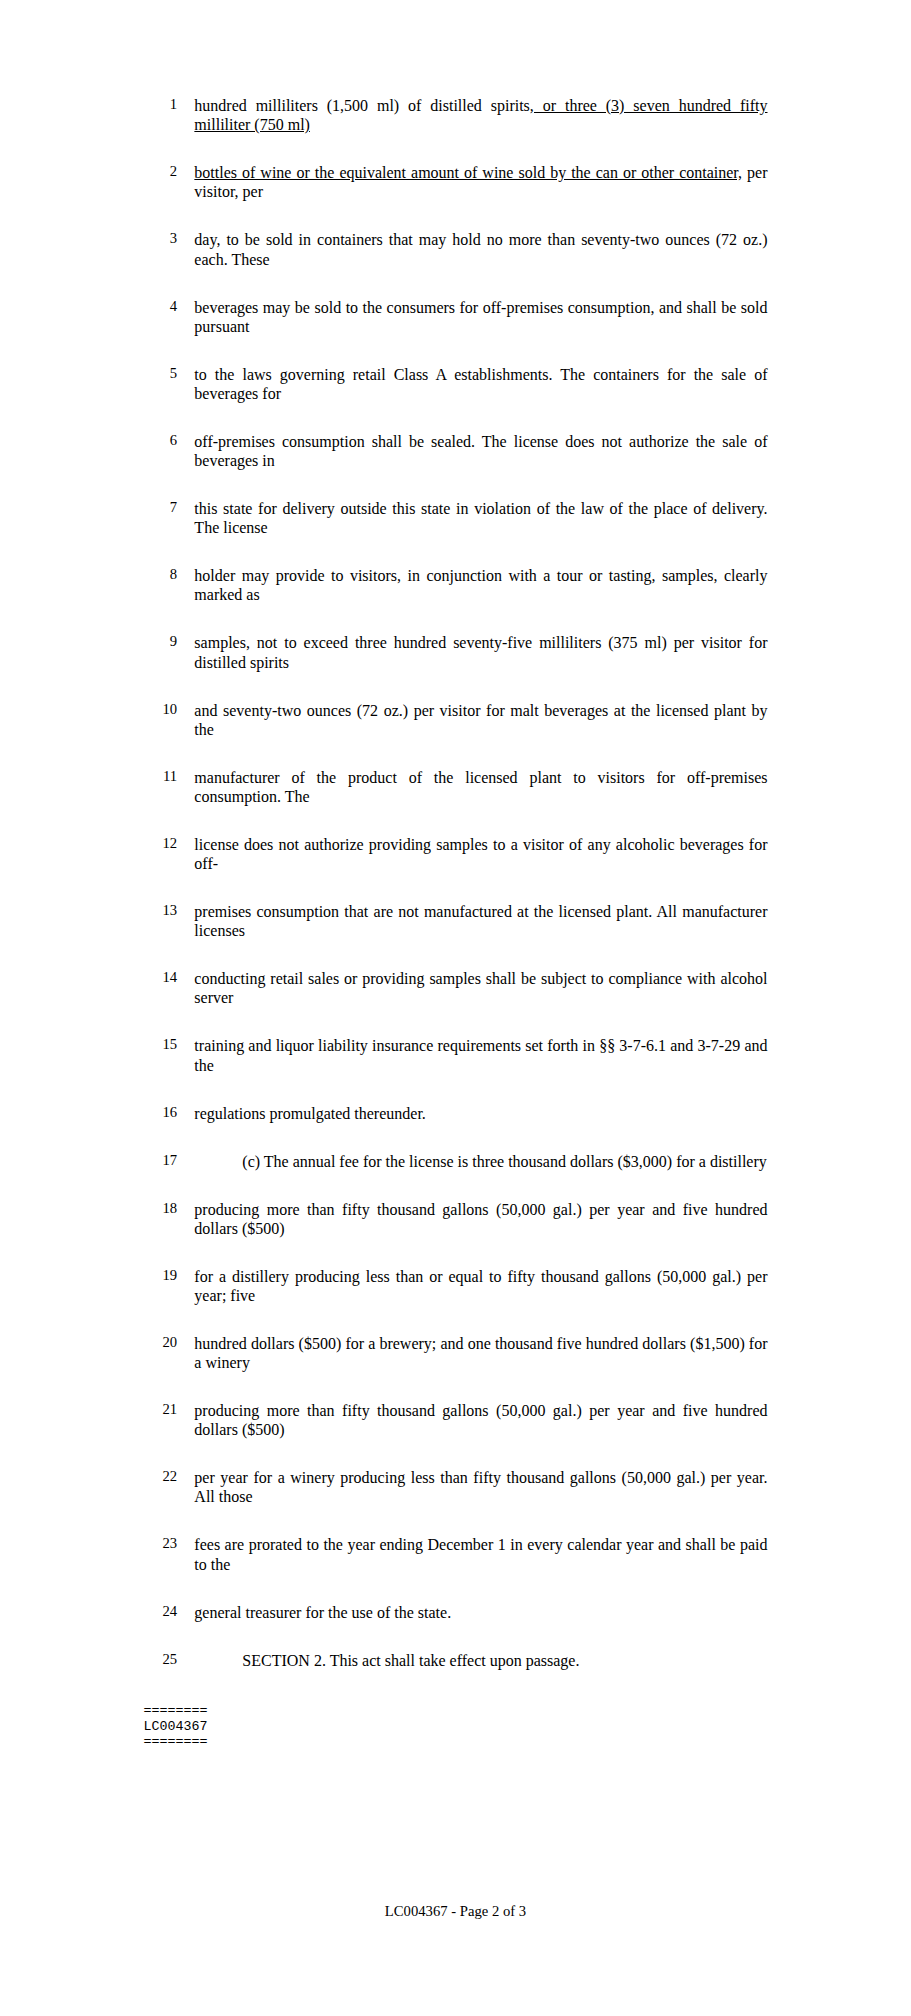1
hundred milliliters (1,500 ml) of distilled spirits, or three (3) seven hundred fifty milliliter (750 ml)
2
bottles of wine or the equivalent amount of wine sold by the can or other container, per visitor, per
3
day, to be sold in containers that may hold no more than seventy-two ounces (72 oz.) each. These
4
beverages may be sold to the consumers for off-premises consumption, and shall be sold pursuant
5
to the laws governing retail Class A establishments. The containers for the sale of beverages for
6
off-premises consumption shall be sealed. The license does not authorize the sale of beverages in
7
this state for delivery outside this state in violation of the law of the place of delivery. The license
8
holder may provide to visitors, in conjunction with a tour or tasting, samples, clearly marked as
9
samples, not to exceed three hundred seventy-five milliliters (375 ml) per visitor for distilled spirits
10
and seventy-two ounces (72 oz.) per visitor for malt beverages at the licensed plant by the
11
manufacturer of the product of the licensed plant to visitors for off-premises consumption. The
12
license does not authorize providing samples to a visitor of any alcoholic beverages for off-
13
premises consumption that are not manufactured at the licensed plant. All manufacturer licenses
14
conducting retail sales or providing samples shall be subject to compliance with alcohol server
15
training and liquor liability insurance requirements set forth in §§ 3-7-6.1 and 3-7-29 and the
16
regulations promulgated thereunder.
17
(c) The annual fee for the license is three thousand dollars ($3,000) for a distillery
18
producing more than fifty thousand gallons (50,000 gal.) per year and five hundred dollars ($500)
19
for a distillery producing less than or equal to fifty thousand gallons (50,000 gal.) per year; five
20
hundred dollars ($500) for a brewery; and one thousand five hundred dollars ($1,500) for a winery
21
producing more than fifty thousand gallons (50,000 gal.) per year and five hundred dollars ($500)
22
per year for a winery producing less than fifty thousand gallons (50,000 gal.) per year. All those
23
fees are prorated to the year ending December 1 in every calendar year and shall be paid to the
24
general treasurer for the use of the state.
25
SECTION 2. This act shall take effect upon passage.
========
LC004367
========
LC004367 - Page 2 of 3